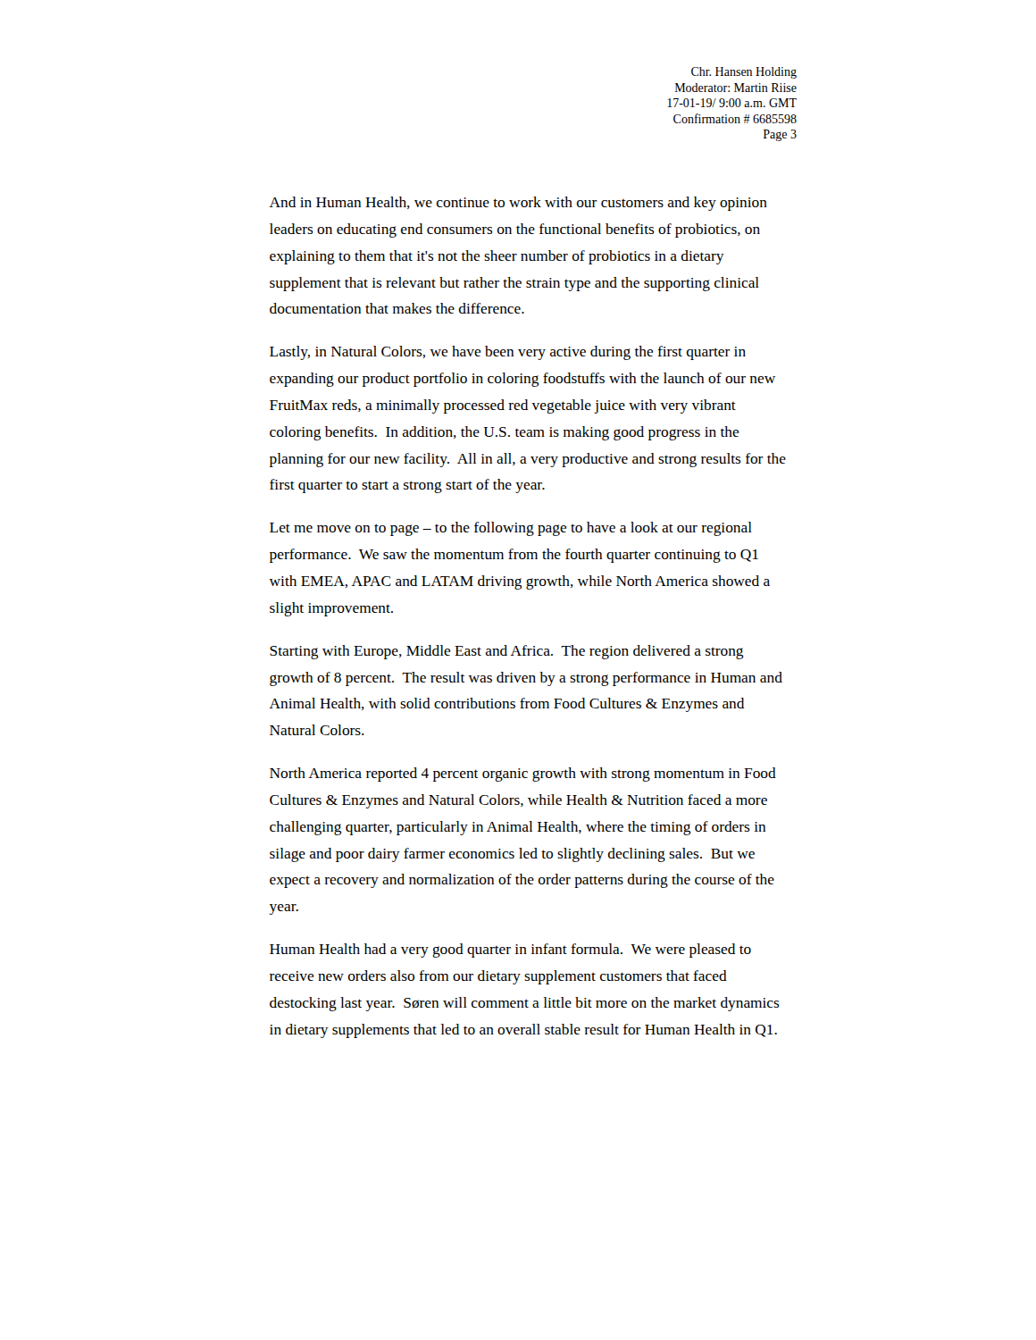Chr. Hansen Holding
Moderator: Martin Riise
17-01-19/ 9:00 a.m. GMT
Confirmation # 6685598
Page 3
And in Human Health, we continue to work with our customers and key opinion leaders on educating end consumers on the functional benefits of probiotics, on explaining to them that it's not the sheer number of probiotics in a dietary supplement that is relevant but rather the strain type and the supporting clinical documentation that makes the difference.
Lastly, in Natural Colors, we have been very active during the first quarter in expanding our product portfolio in coloring foodstuffs with the launch of our new FruitMax reds, a minimally processed red vegetable juice with very vibrant coloring benefits. In addition, the U.S. team is making good progress in the planning for our new facility. All in all, a very productive and strong results for the first quarter to start a strong start of the year.
Let me move on to page – to the following page to have a look at our regional performance. We saw the momentum from the fourth quarter continuing to Q1 with EMEA, APAC and LATAM driving growth, while North America showed a slight improvement.
Starting with Europe, Middle East and Africa. The region delivered a strong growth of 8 percent. The result was driven by a strong performance in Human and Animal Health, with solid contributions from Food Cultures & Enzymes and Natural Colors.
North America reported 4 percent organic growth with strong momentum in Food Cultures & Enzymes and Natural Colors, while Health & Nutrition faced a more challenging quarter, particularly in Animal Health, where the timing of orders in silage and poor dairy farmer economics led to slightly declining sales. But we expect a recovery and normalization of the order patterns during the course of the year.
Human Health had a very good quarter in infant formula. We were pleased to receive new orders also from our dietary supplement customers that faced destocking last year. Søren will comment a little bit more on the market dynamics in dietary supplements that led to an overall stable result for Human Health in Q1.